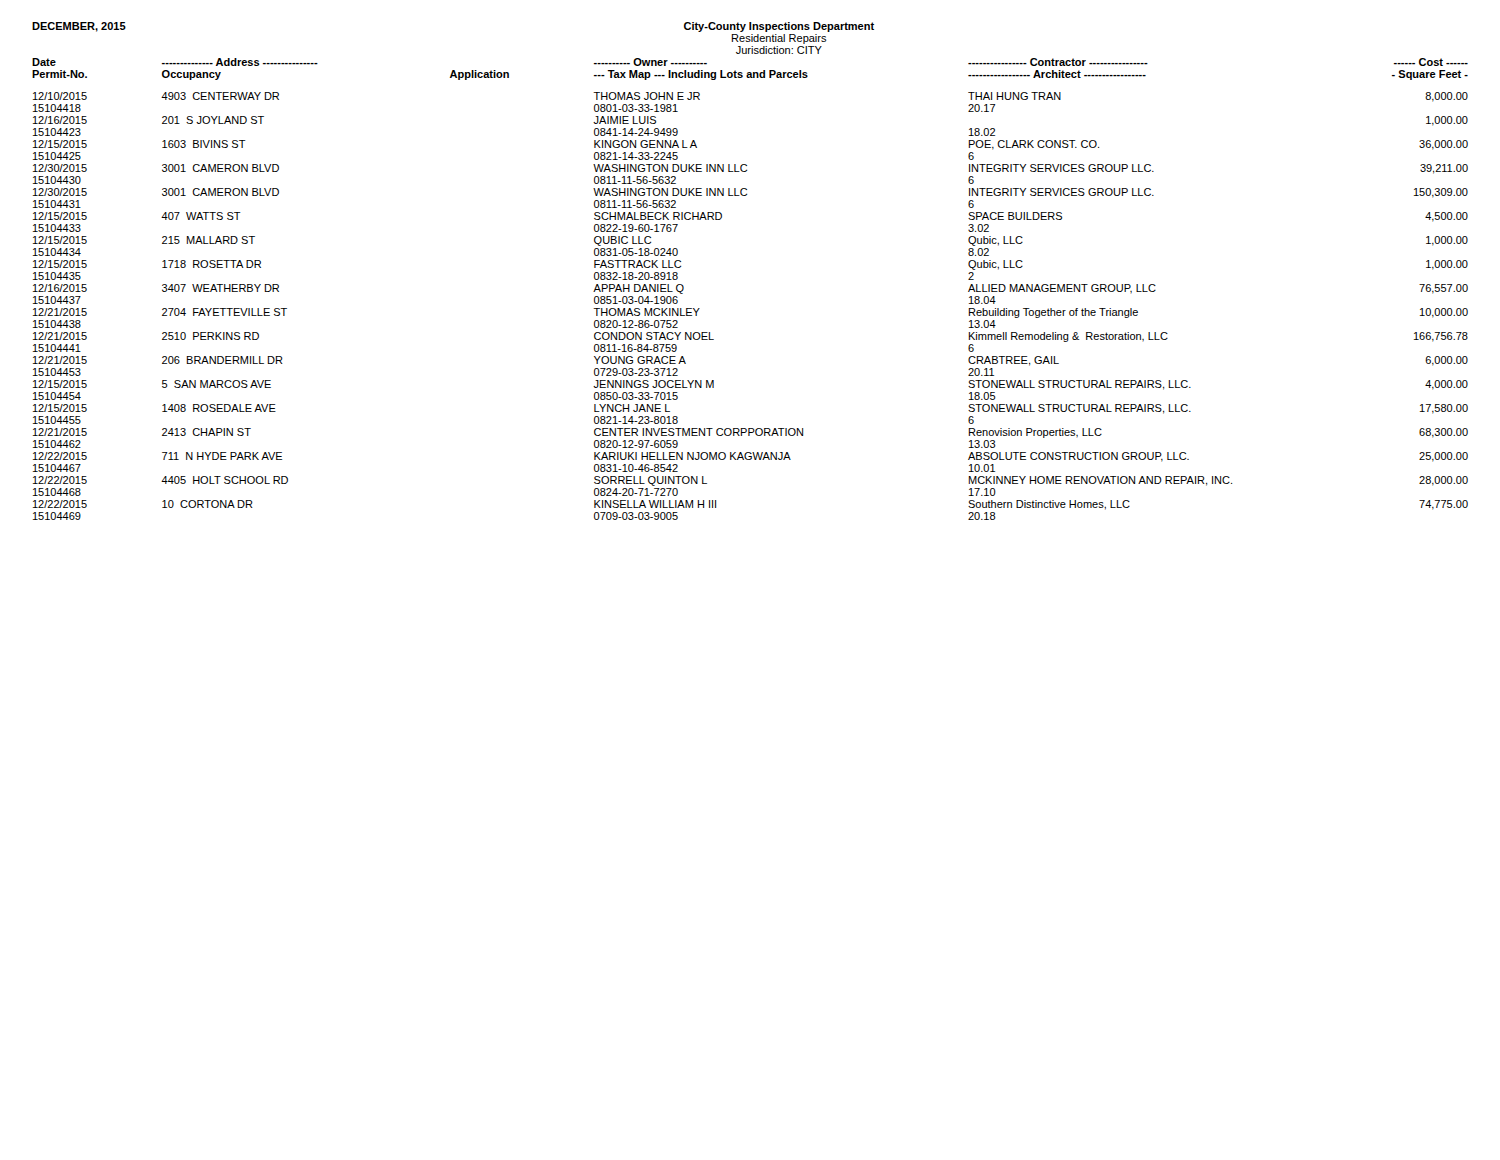| DECEMBER, 2015 | | | City-County Inspections Department | | |
| | | | Residential Repairs | | |
| | | | Jurisdiction: CITY | | |
| Date | -------------- Address --------------- | | ---------- Owner ---------- | ---------------- Contractor ---------------- | ------ Cost ------ |
| Permit-No. | Occupancy | Application | --- Tax Map --- Including Lots and Parcels | ----------------- Architect ----------------- | - Square Feet - |
| 12/10/2015 | 4903 CENTERWAY DR | | THOMAS JOHN E JR | THAI HUNG TRAN | 8,000.00 |
| 15104418 | | | 0801-03-33-1981 | 20.17 | |
| 12/16/2015 | 201 S JOYLAND ST | | JAIMIE LUIS | | 1,000.00 |
| 15104423 | | | 0841-14-24-9499 | 18.02 | |
| 12/15/2015 | 1603 BIVINS ST | | KINGON GENNA L A | POE, CLARK CONST. CO. | 36,000.00 |
| 15104425 | | | 0821-14-33-2245 | 6 | |
| 12/30/2015 | 3001 CAMERON BLVD | | WASHINGTON DUKE INN LLC | INTEGRITY SERVICES GROUP LLC. | 39,211.00 |
| 15104430 | | | 0811-11-56-5632 | 6 | |
| 12/30/2015 | 3001 CAMERON BLVD | | WASHINGTON DUKE INN LLC | INTEGRITY SERVICES GROUP LLC. | 150,309.00 |
| 15104431 | | | 0811-11-56-5632 | 6 | |
| 12/15/2015 | 407 WATTS ST | | SCHMALBECK RICHARD | SPACE BUILDERS | 4,500.00 |
| 15104433 | | | 0822-19-60-1767 | 3.02 | |
| 12/15/2015 | 215 MALLARD ST | | QUBIC LLC | Qubic, LLC | 1,000.00 |
| 15104434 | | | 0831-05-18-0240 | 8.02 | |
| 12/15/2015 | 1718 ROSETTA DR | | FASTTRACK LLC | Qubic, LLC | 1,000.00 |
| 15104435 | | | 0832-18-20-8918 | 2 | |
| 12/16/2015 | 3407 WEATHERBY DR | | APPAH DANIEL Q | ALLIED MANAGEMENT GROUP, LLC | 76,557.00 |
| 15104437 | | | 0851-03-04-1906 | 18.04 | |
| 12/21/2015 | 2704 FAYETTEVILLE ST | | THOMAS MCKINLEY | Rebuilding Together of the Triangle | 10,000.00 |
| 15104438 | | | 0820-12-86-0752 | 13.04 | |
| 12/21/2015 | 2510 PERKINS RD | | CONDON STACY NOEL | Kimmell Remodeling & Restoration, LLC | 166,756.78 |
| 15104441 | | | 0811-16-84-8759 | 6 | |
| 12/21/2015 | 206 BRANDERMILL DR | | YOUNG GRACE A | CRABTREE, GAIL | 6,000.00 |
| 15104453 | | | 0729-03-23-3712 | 20.11 | |
| 12/15/2015 | 5 SAN MARCOS AVE | | JENNINGS JOCELYN M | STONEWALL STRUCTURAL REPAIRS, LLC. | 4,000.00 |
| 15104454 | | | 0850-03-33-7015 | 18.05 | |
| 12/15/2015 | 1408 ROSEDALE AVE | | LYNCH JANE L | STONEWALL STRUCTURAL REPAIRS, LLC. | 17,580.00 |
| 15104455 | | | 0821-14-23-8018 | 6 | |
| 12/21/2015 | 2413 CHAPIN ST | | CENTER INVESTMENT CORPPORATION | Renovision Properties, LLC | 68,300.00 |
| 15104462 | | | 0820-12-97-6059 | 13.03 | |
| 12/22/2015 | 711 N HYDE PARK AVE | | KARIUKI HELLEN NJOMO KAGWANJA | ABSOLUTE CONSTRUCTION GROUP, LLC. | 25,000.00 |
| 15104467 | | | 0831-10-46-8542 | 10.01 | |
| 12/22/2015 | 4405 HOLT SCHOOL RD | | SORRELL QUINTON L | MCKINNEY HOME RENOVATION AND REPAIR, INC. | 28,000.00 |
| 15104468 | | | 0824-20-71-7270 | 17.10 | |
| 12/22/2015 | 10 CORTONA DR | | KINSELLA WILLIAM H III | Southern Distinctive Homes, LLC | 74,775.00 |
| 15104469 | | | 0709-03-03-9005 | 20.18 | |